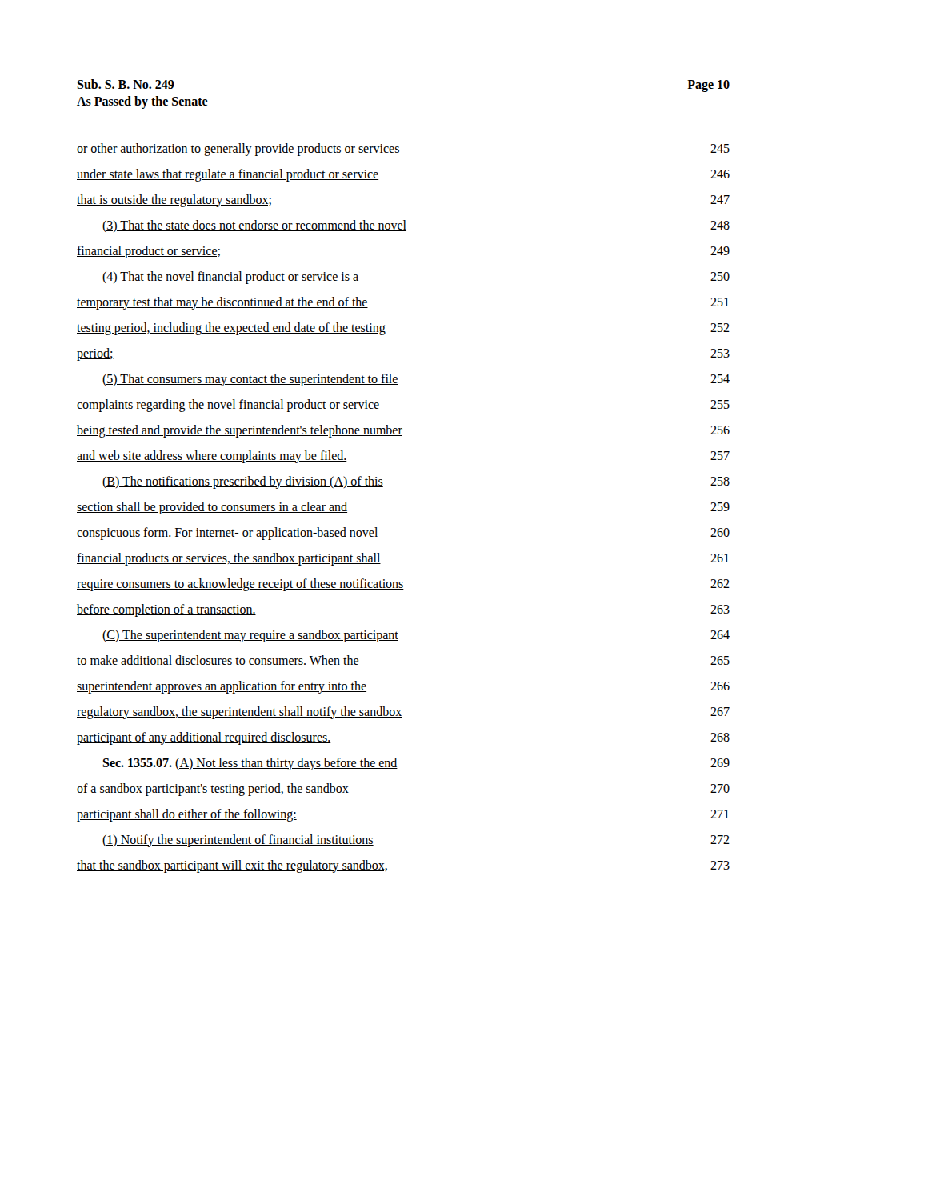Sub. S. B. No. 249
As Passed by the Senate
Page 10
or other authorization to generally provide products or services
245
under state laws that regulate a financial product or service
246
that is outside the regulatory sandbox;
247
(3) That the state does not endorse or recommend the novel
248
financial product or service;
249
(4) That the novel financial product or service is a
250
temporary test that may be discontinued at the end of the
251
testing period, including the expected end date of the testing
252
period;
253
(5) That consumers may contact the superintendent to file
254
complaints regarding the novel financial product or service
255
being tested and provide the superintendent's telephone number
256
and web site address where complaints may be filed.
257
(B) The notifications prescribed by division (A) of this
258
section shall be provided to consumers in a clear and
259
conspicuous form. For internet- or application-based novel
260
financial products or services, the sandbox participant shall
261
require consumers to acknowledge receipt of these notifications
262
before completion of a transaction.
263
(C) The superintendent may require a sandbox participant
264
to make additional disclosures to consumers. When the
265
superintendent approves an application for entry into the
266
regulatory sandbox, the superintendent shall notify the sandbox
267
participant of any additional required disclosures.
268
Sec. 1355.07. (A) Not less than thirty days before the end
269
of a sandbox participant's testing period, the sandbox
270
participant shall do either of the following:
271
(1) Notify the superintendent of financial institutions
272
that the sandbox participant will exit the regulatory sandbox,
273